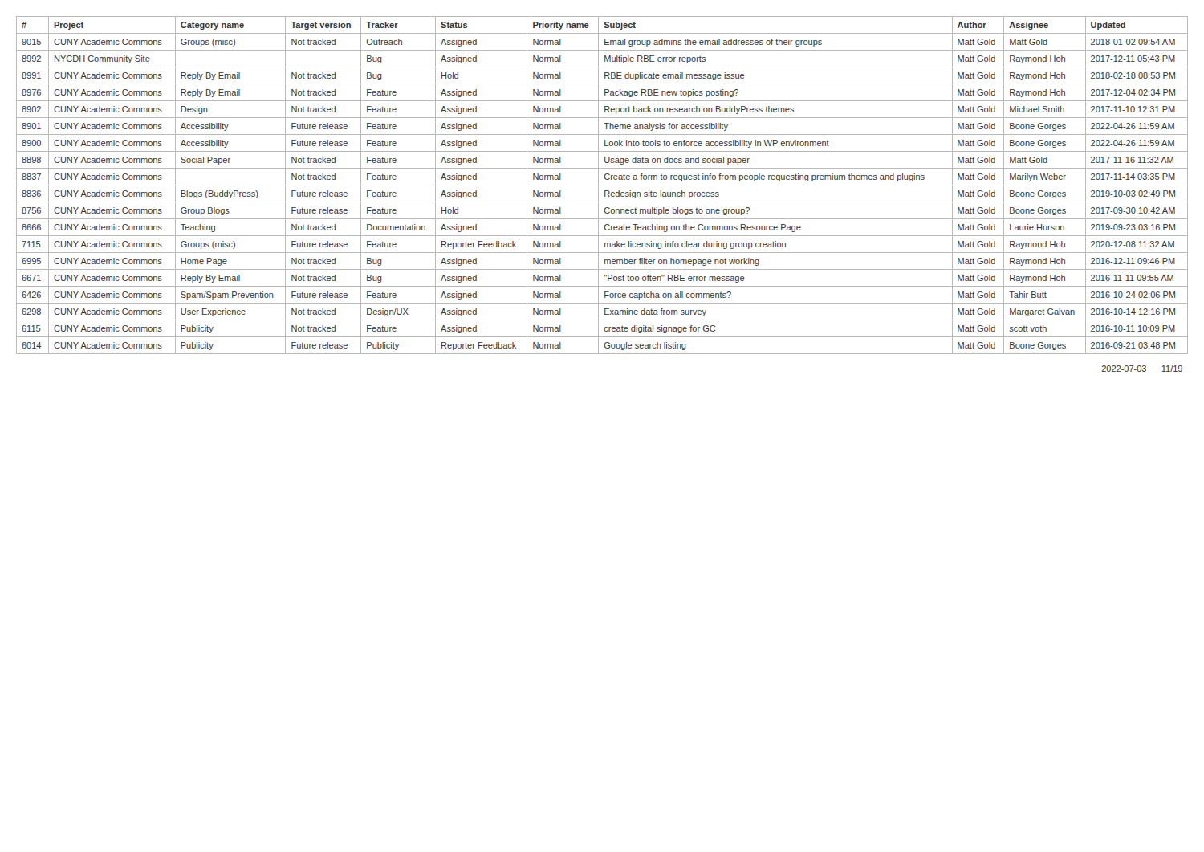| # | Project | Category name | Target version | Tracker | Status | Priority name | Subject | Author | Assignee | Updated |
| --- | --- | --- | --- | --- | --- | --- | --- | --- | --- | --- |
| 9015 | CUNY Academic Commons | Groups (misc) | Not tracked | Outreach | Assigned | Normal | Email group admins the email addresses of their groups | Matt Gold | Matt Gold | 2018-01-02 09:54 AM |
| 8992 | NYCDH Community Site | | | Bug | Assigned | Normal | Multiple RBE error reports | Matt Gold | Raymond Hoh | 2017-12-11 05:43 PM |
| 8991 | CUNY Academic Commons | Reply By Email | Not tracked | Bug | Hold | Normal | RBE duplicate email message issue | Matt Gold | Raymond Hoh | 2018-02-18 08:53 PM |
| 8976 | CUNY Academic Commons | Reply By Email | Not tracked | Feature | Assigned | Normal | Package RBE new topics posting? | Matt Gold | Raymond Hoh | 2017-12-04 02:34 PM |
| 8902 | CUNY Academic Commons | Design | Not tracked | Feature | Assigned | Normal | Report back on research on BuddyPress themes | Matt Gold | Michael Smith | 2017-11-10 12:31 PM |
| 8901 | CUNY Academic Commons | Accessibility | Future release | Feature | Assigned | Normal | Theme analysis for accessibility | Matt Gold | Boone Gorges | 2022-04-26 11:59 AM |
| 8900 | CUNY Academic Commons | Accessibility | Future release | Feature | Assigned | Normal | Look into tools to enforce accessibility in WP environment | Matt Gold | Boone Gorges | 2022-04-26 11:59 AM |
| 8898 | CUNY Academic Commons | Social Paper | Not tracked | Feature | Assigned | Normal | Usage data on docs and social paper | Matt Gold | Matt Gold | 2017-11-16 11:32 AM |
| 8837 | CUNY Academic Commons | | Not tracked | Feature | Assigned | Normal | Create a form to request info from people requesting premium themes and plugins | Matt Gold | Marilyn Weber | 2017-11-14 03:35 PM |
| 8836 | CUNY Academic Commons | Blogs (BuddyPress) | Future release | Feature | Assigned | Normal | Redesign site launch process | Matt Gold | Boone Gorges | 2019-10-03 02:49 PM |
| 8756 | CUNY Academic Commons | Group Blogs | Future release | Feature | Hold | Normal | Connect multiple blogs to one group? | Matt Gold | Boone Gorges | 2017-09-30 10:42 AM |
| 8666 | CUNY Academic Commons | Teaching | Not tracked | Documentation | Assigned | Normal | Create Teaching on the Commons Resource Page | Matt Gold | Laurie Hurson | 2019-09-23 03:16 PM |
| 7115 | CUNY Academic Commons | Groups (misc) | Future release | Feature | Reporter Feedback | Normal | make licensing info clear during group creation | Matt Gold | Raymond Hoh | 2020-12-08 11:32 AM |
| 6995 | CUNY Academic Commons | Home Page | Not tracked | Bug | Assigned | Normal | member filter on homepage not working | Matt Gold | Raymond Hoh | 2016-12-11 09:46 PM |
| 6671 | CUNY Academic Commons | Reply By Email | Not tracked | Bug | Assigned | Normal | "Post too often" RBE error message | Matt Gold | Raymond Hoh | 2016-11-11 09:55 AM |
| 6426 | CUNY Academic Commons | Spam/Spam Prevention | Future release | Feature | Assigned | Normal | Force captcha on all comments? | Matt Gold | Tahir Butt | 2016-10-24 02:06 PM |
| 6298 | CUNY Academic Commons | User Experience | Not tracked | Design/UX | Assigned | Normal | Examine data from survey | Matt Gold | Margaret Galvan | 2016-10-14 12:16 PM |
| 6115 | CUNY Academic Commons | Publicity | Not tracked | Feature | Assigned | Normal | create digital signage for GC | Matt Gold | scott voth | 2016-10-11 10:09 PM |
| 6014 | CUNY Academic Commons | Publicity | Future release | Publicity | Reporter Feedback | Normal | Google search listing | Matt Gold | Boone Gorges | 2016-09-21 03:48 PM |
| 2022-07-03 11/19 |